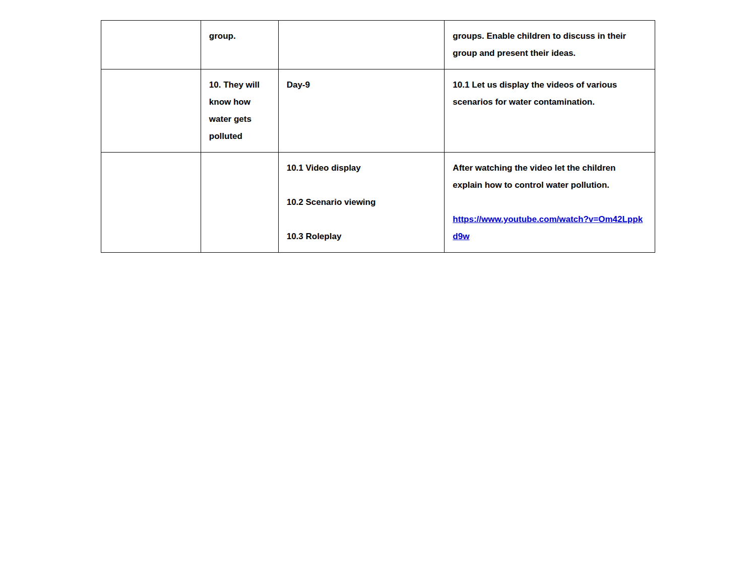| | group. | | groups. Enable children to discuss in their group and present their ideas. |
| | 10. They will know how water gets polluted | Day-9 | 10.1 Let us display the videos of various scenarios for water contamination. |
| | | 10.1 Video display 10.2 Scenario viewing 10.3 Roleplay | After watching the video let the children explain how to control water pollution. https://www.youtube.com/watch?v=Om42Lppkd9w |